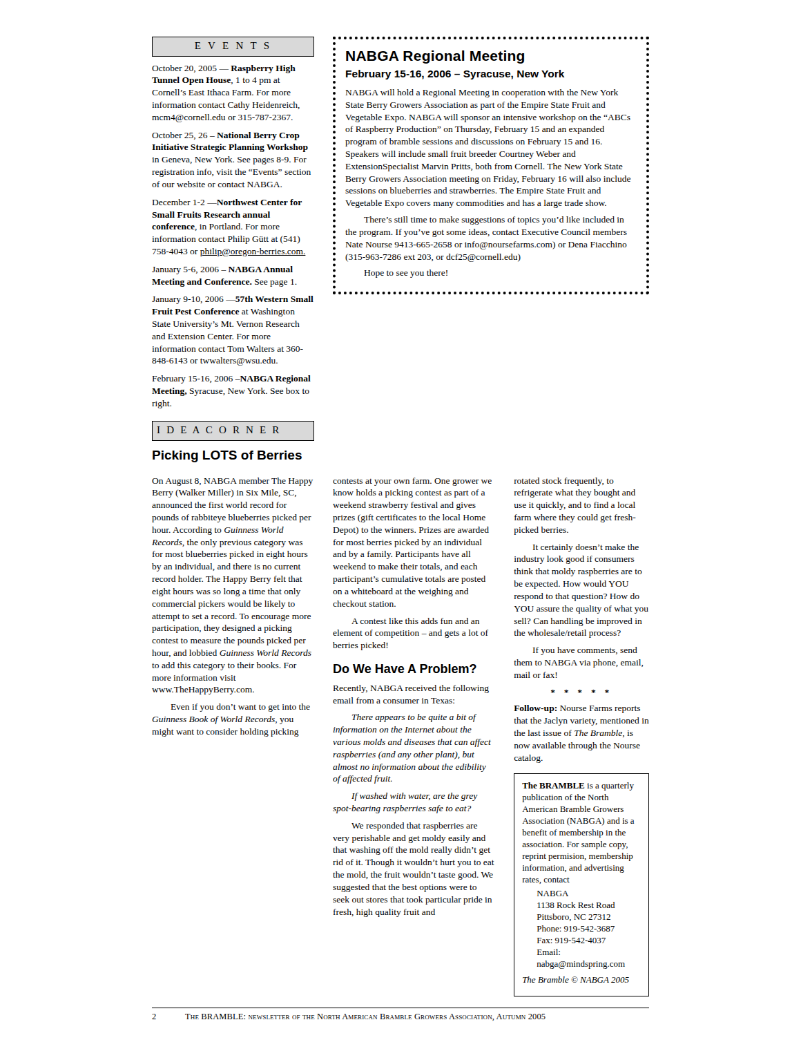E V E N T S
October 20, 2005 — Raspberry High Tunnel Open House, 1 to 4 pm at Cornell’s East Ithaca Farm. For more information contact Cathy Heidenreich, mcm4@cornell.edu or 315-787-2367.
October 25, 26 – National Berry Crop Initiative Strategic Planning Workshop in Geneva, New York. See pages 8-9. For registration info, visit the “Events” section of our website or contact NABGA.
December 1-2 —Northwest Center for Small Fruits Research annual conference, in Portland. For more information contact Philip Gütt at (541) 758-4043 or philip@oregon-berries.com.
January 5-6, 2006 – NABGA Annual Meeting and Conference. See page 1.
January 9-10, 2006 —57th Western Small Fruit Pest Conference at Washington State University’s Mt. Vernon Research and Extension Center. For more information contact Tom Walters at 360-848-6143 or twwalters@wsu.edu.
February 15-16, 2006 –NABGA Regional Meeting, Syracuse, New York. See box to right.
I D E A C O R N E R
Picking LOTS of Berries
NABGA Regional Meeting
February 15-16, 2006 – Syracuse, New York
NABGA will hold a Regional Meeting in cooperation with the New York State Berry Growers Association as part of the Empire State Fruit and Vegetable Expo. NABGA will sponsor an intensive workshop on the “ABCs of Raspberry Production” on Thursday, February 15 and an expanded program of bramble sessions and discussions on February 15 and 16. Speakers will include small fruit breeder Courtney Weber and ExtensionSpecialist Marvin Pritts, both from Cornell. The New York State Berry Growers Association meeting on Friday, February 16 will also include sessions on blueberries and strawberries. The Empire State Fruit and Vegetable Expo covers many commodities and has a large trade show.
There’s still time to make suggestions of topics you’d like included in the program. If you’ve got some ideas, contact Executive Council members Nate Nourse 9413-665-2658 or info@noursefarms.com) or Dena Fiacchino (315-963-7286 ext 203, or dcf25@cornell.edu)
Hope to see you there!
On August 8, NABGA member The Happy Berry (Walker Miller) in Six Mile, SC, announced the first world record for pounds of rabbiteye blueberries picked per hour. According to Guinness World Records, the only previous category was for most blueberries picked in eight hours by an individual, and there is no current record holder. The Happy Berry felt that eight hours was so long a time that only commercial pickers would be likely to attempt to set a record. To encourage more participation, they designed a picking contest to measure the pounds picked per hour, and lobbied Guinness World Records to add this category to their books. For more information visit www.TheHappyBerry.com.
Even if you don’t want to get into the Guinness Book of World Records, you might want to consider holding picking
contests at your own farm. One grower we know holds a picking contest as part of a weekend strawberry festival and gives prizes (gift certificates to the local Home Depot) to the winners. Prizes are awarded for most berries picked by an individual and by a family. Participants have all weekend to make their totals, and each participant’s cumulative totals are posted on a whiteboard at the weighing and checkout station.
A contest like this adds fun and an element of competition – and gets a lot of berries picked!
Do We Have A Problem?
Recently, NABGA received the following email from a consumer in Texas:
There appears to be quite a bit of information on the Internet about the various molds and diseases that can affect raspberries (and any other plant), but almost no information about the edibility of affected fruit.
If washed with water, are the grey spot-bearing raspberries safe to eat?
We responded that raspberries are very perishable and get moldy easily and that washing off the mold really didn’t get rid of it. Though it wouldn’t hurt you to eat the mold, the fruit wouldn’t taste good. We suggested that the best options were to seek out stores that took particular pride in fresh, high quality fruit and
rotated stock frequently, to refrigerate what they bought and use it quickly, and to find a local farm where they could get fresh-picked berries.
It certainly doesn’t make the industry look good if consumers think that moldy raspberries are to be expected. How would YOU respond to that question? How do YOU assure the quality of what you sell? Can handling be improved in the wholesale/retail process?
If you have comments, send them to NABGA via phone, email, mail or fax!
* * * * *
Follow-up: Nourse Farms reports that the Jaclyn variety, mentioned in the last issue of The Bramble, is now available through the Nourse catalog.
The BRAMBLE is a quarterly publication of the North American Bramble Growers Association (NABGA) and is a benefit of membership in the association. For sample copy, reprint permision, membership information, and advertising rates, contact
NABGA
1138 Rock Rest Road
Pittsboro, NC 27312
Phone: 919-542-3687
Fax: 919-542-4037
Email: nabga@mindspring.com
The Bramble © NABGA 2005
2
The BRAMBLE: newsletter of the North American Bramble Growers Association, Autumn 2005